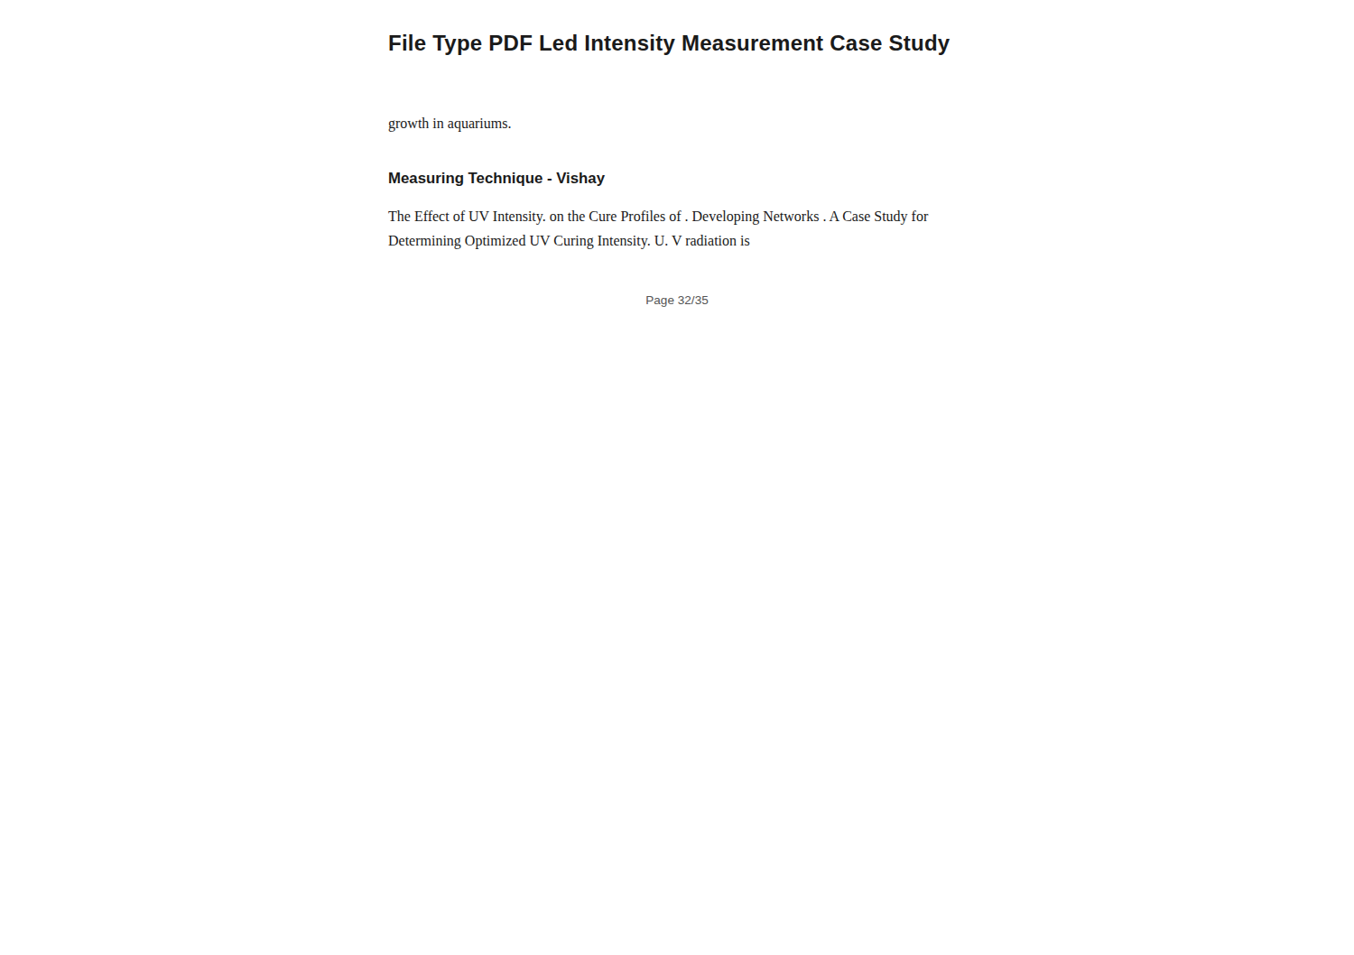File Type PDF Led Intensity Measurement Case Study
growth in aquariums.
Measuring Technique - Vishay
The Effect of UV Intensity. on the Cure Profiles of . Developing Networks . A Case Study for Determining Optimized UV Curing Intensity. U. V radiation is
Page 32/35